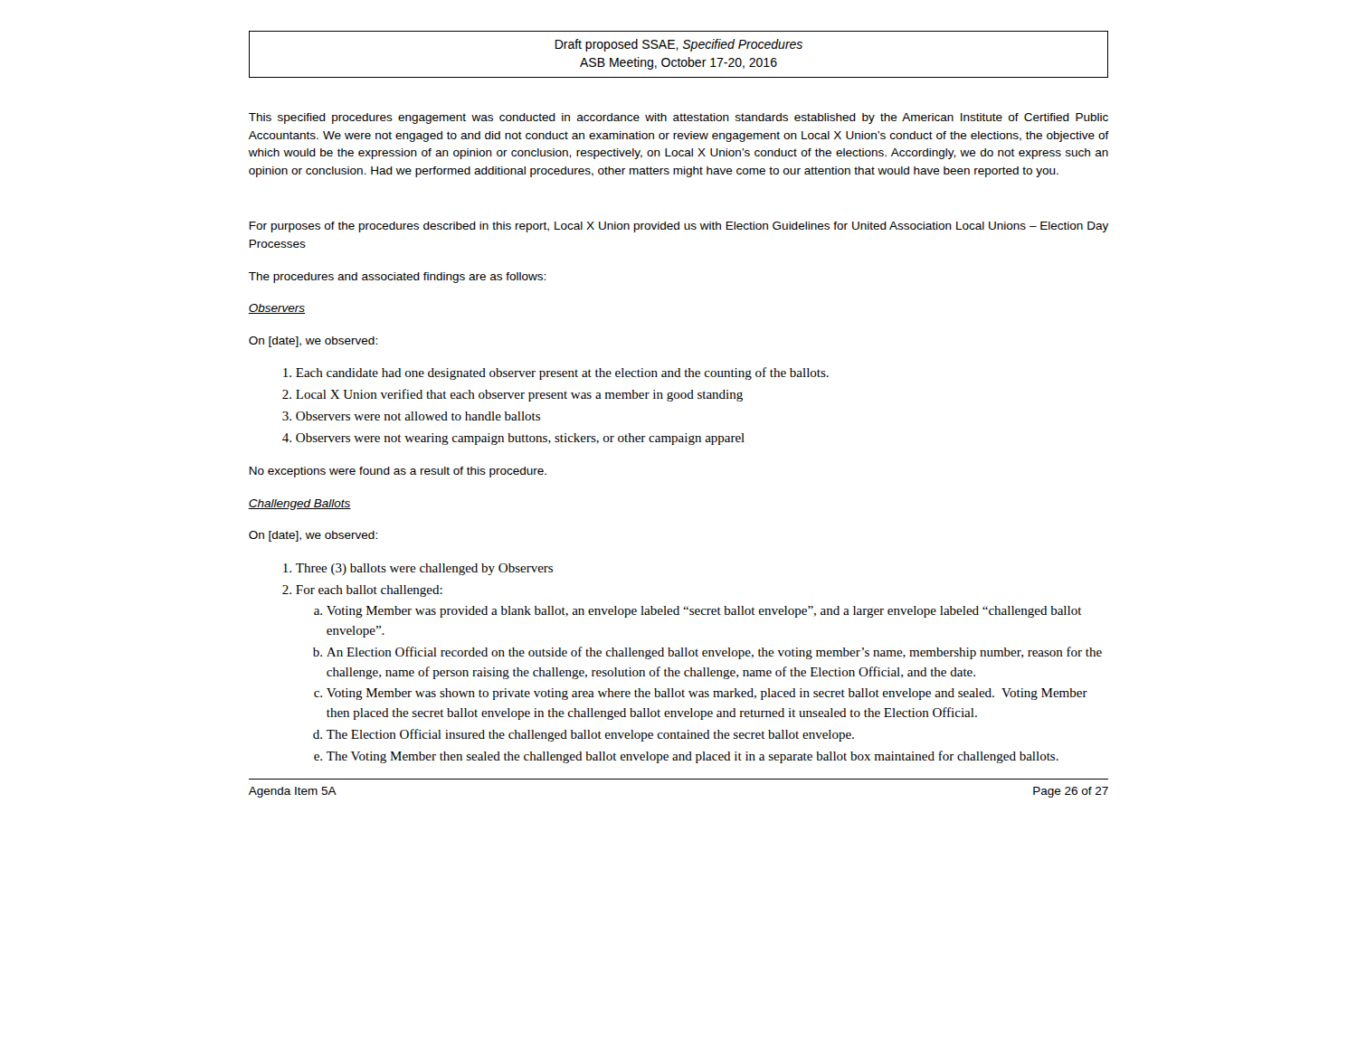Draft proposed SSAE, Specified Procedures
ASB Meeting, October 17-20, 2016
This specified procedures engagement was conducted in accordance with attestation standards established by the American Institute of Certified Public Accountants. We were not engaged to and did not conduct an examination or review engagement on Local X Union’s conduct of the elections, the objective of which would be the expression of an opinion or conclusion, respectively, on Local X Union’s conduct of the elections. Accordingly, we do not express such an opinion or conclusion. Had we performed additional procedures, other matters might have come to our attention that would have been reported to you.
For purposes of the procedures described in this report, Local X Union provided us with Election Guidelines for United Association Local Unions – Election Day Processes
The procedures and associated findings are as follows:
Observers
On [date], we observed:
Each candidate had one designated observer present at the election and the counting of the ballots.
Local X Union verified that each observer present was a member in good standing
Observers were not allowed to handle ballots
Observers were not wearing campaign buttons, stickers, or other campaign apparel
No exceptions were found as a result of this procedure.
Challenged Ballots
On [date], we observed:
Three (3) ballots were challenged by Observers
For each ballot challenged:
Voting Member was provided a blank ballot, an envelope labeled “secret ballot envelope”, and a larger envelope labeled “challenged ballot envelope”.
An Election Official recorded on the outside of the challenged ballot envelope, the voting member’s name, membership number, reason for the challenge, name of person raising the challenge, resolution of the challenge, name of the Election Official, and the date.
Voting Member was shown to private voting area where the ballot was marked, placed in secret ballot envelope and sealed. Voting Member then placed the secret ballot envelope in the challenged ballot envelope and returned it unsealed to the Election Official.
The Election Official insured the challenged ballot envelope contained the secret ballot envelope.
The Voting Member then sealed the challenged ballot envelope and placed it in a separate ballot box maintained for challenged ballots.
Agenda Item 5A Page 26 of 27